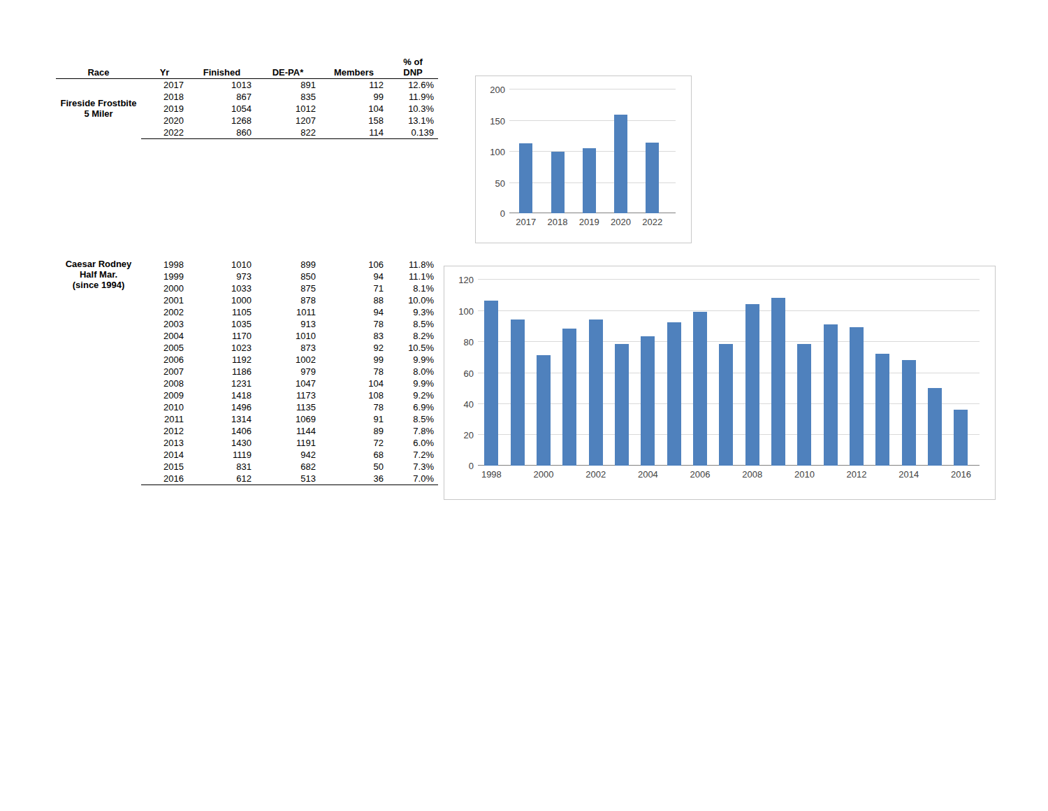| Race | Yr | Finished | DE-PA* | Members | % of DNP |
| --- | --- | --- | --- | --- | --- |
| Fireside Frostbite 5 Miler | 2017 | 1013 | 891 | 112 | 12.6% |
| 2018 | 867 | 835 | 99 | 11.9% |
| 2019 | 1054 | 1012 | 104 | 10.3% |
| 2020 | 1268 | 1207 | 158 | 13.1% |
| 2022 | 860 | 822 | 114 | 0.139 |
| Caesar Rodney Half Mar. (since 1994) | 1998 | 1010 | 899 | 106 | 11.8% |
| 1999 | 973 | 850 | 94 | 11.1% |
| 2000 | 1033 | 875 | 71 | 8.1% |
| 2001 | 1000 | 878 | 88 | 10.0% |
| 2002 | 1105 | 1011 | 94 | 9.3% |
| 2003 | 1035 | 913 | 78 | 8.5% |
| 2004 | 1170 | 1010 | 83 | 8.2% |
| 2005 | 1023 | 873 | 92 | 10.5% |
| 2006 | 1192 | 1002 | 99 | 9.9% |
| 2007 | 1186 | 979 | 78 | 8.0% |
| 2008 | 1231 | 1047 | 104 | 9.9% |
| 2009 | 1418 | 1173 | 108 | 9.2% |
| 2010 | 1496 | 1135 | 78 | 6.9% |
| 2011 | 1314 | 1069 | 91 | 8.5% |
| 2012 | 1406 | 1144 | 89 | 7.8% |
| 2013 | 1430 | 1191 | 72 | 6.0% |
| 2014 | 1119 | 942 | 68 | 7.2% |
| 2015 | 831 | 682 | 50 | 7.3% |
| 2016 | 612 | 513 | 36 | 7.0% |
200
150
100
50
0
2017 2018 2019 2020 2022
120
100
80
60
40
20
0
1998 2000 2002 2004 2006 2008 2010 2012 2014 2016